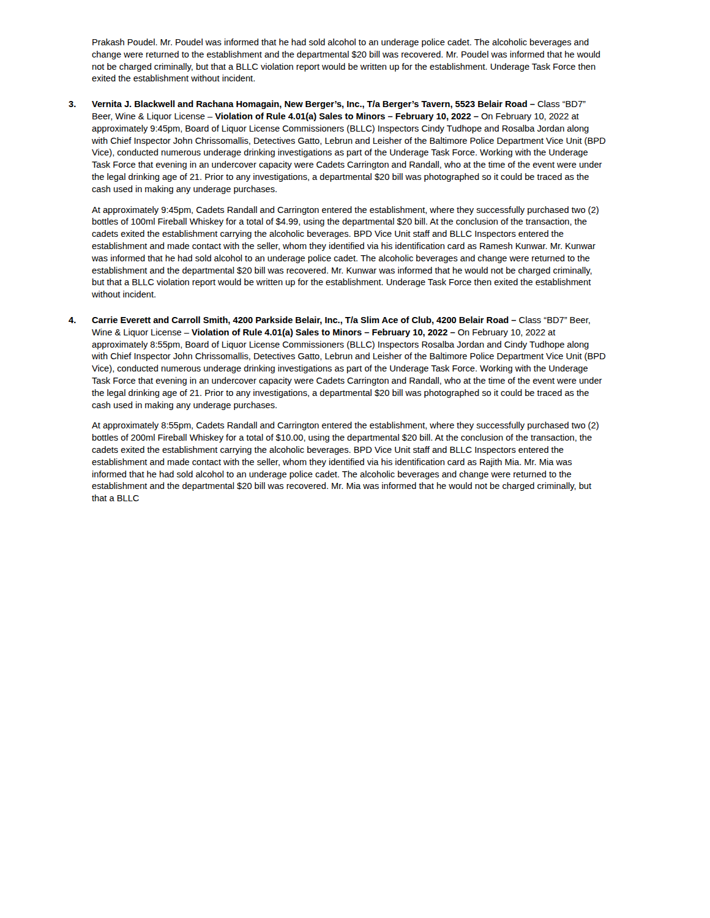Prakash Poudel. Mr. Poudel was informed that he had sold alcohol to an underage police cadet. The alcoholic beverages and change were returned to the establishment and the departmental $20 bill was recovered. Mr. Poudel was informed that he would not be charged criminally, but that a BLLC violation report would be written up for the establishment. Underage Task Force then exited the establishment without incident.
Vernita J. Blackwell and Rachana Homagain, New Berger’s, Inc., T/a Berger’s Tavern, 5523 Belair Road – Class “BD7” Beer, Wine & Liquor License – Violation of Rule 4.01(a) Sales to Minors – February 10, 2022 – On February 10, 2022 at approximately 9:45pm, Board of Liquor License Commissioners (BLLC) Inspectors Cindy Tudhope and Rosalba Jordan along with Chief Inspector John Chrissomallis, Detectives Gatto, Lebrun and Leisher of the Baltimore Police Department Vice Unit (BPD Vice), conducted numerous underage drinking investigations as part of the Underage Task Force. Working with the Underage Task Force that evening in an undercover capacity were Cadets Carrington and Randall, who at the time of the event were under the legal drinking age of 21. Prior to any investigations, a departmental $20 bill was photographed so it could be traced as the cash used in making any underage purchases.
At approximately 9:45pm, Cadets Randall and Carrington entered the establishment, where they successfully purchased two (2) bottles of 100ml Fireball Whiskey for a total of $4.99, using the departmental $20 bill. At the conclusion of the transaction, the cadets exited the establishment carrying the alcoholic beverages. BPD Vice Unit staff and BLLC Inspectors entered the establishment and made contact with the seller, whom they identified via his identification card as Ramesh Kunwar. Mr. Kunwar was informed that he had sold alcohol to an underage police cadet. The alcoholic beverages and change were returned to the establishment and the departmental $20 bill was recovered. Mr. Kunwar was informed that he would not be charged criminally, but that a BLLC violation report would be written up for the establishment. Underage Task Force then exited the establishment without incident.
Carrie Everett and Carroll Smith, 4200 Parkside Belair, Inc., T/a Slim Ace of Club, 4200 Belair Road – Class “BD7” Beer, Wine & Liquor License – Violation of Rule 4.01(a) Sales to Minors – February 10, 2022 – On February 10, 2022 at approximately 8:55pm, Board of Liquor License Commissioners (BLLC) Inspectors Rosalba Jordan and Cindy Tudhope along with Chief Inspector John Chrissomallis, Detectives Gatto, Lebrun and Leisher of the Baltimore Police Department Vice Unit (BPD Vice), conducted numerous underage drinking investigations as part of the Underage Task Force. Working with the Underage Task Force that evening in an undercover capacity were Cadets Carrington and Randall, who at the time of the event were under the legal drinking age of 21. Prior to any investigations, a departmental $20 bill was photographed so it could be traced as the cash used in making any underage purchases.
At approximately 8:55pm, Cadets Randall and Carrington entered the establishment, where they successfully purchased two (2) bottles of 200ml Fireball Whiskey for a total of $10.00, using the departmental $20 bill. At the conclusion of the transaction, the cadets exited the establishment carrying the alcoholic beverages. BPD Vice Unit staff and BLLC Inspectors entered the establishment and made contact with the seller, whom they identified via his identification card as Rajith Mia. Mr. Mia was informed that he had sold alcohol to an underage police cadet. The alcoholic beverages and change were returned to the establishment and the departmental $20 bill was recovered. Mr. Mia was informed that he would not be charged criminally, but that a BLLC